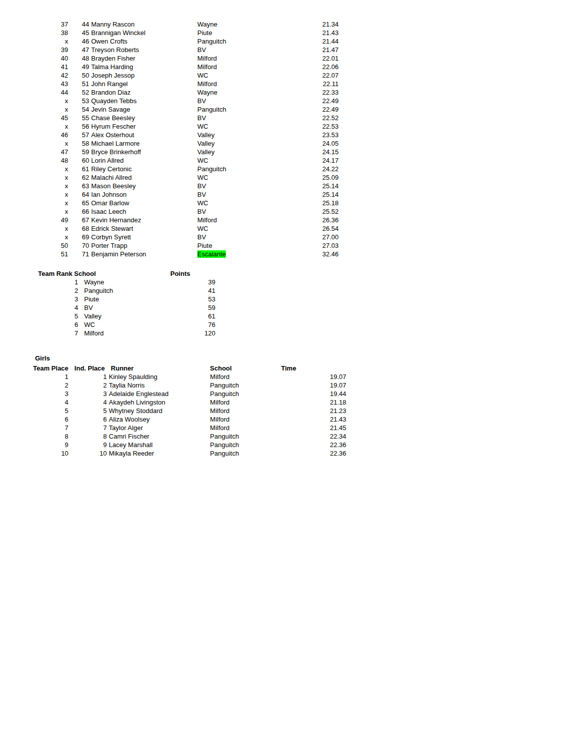| 37 | 44 | Manny Rascon | Wayne | 21.34 |
| 38 | 45 | Brannigan Winckel | Piute | 21.43 |
| x | 46 | Owen Crofts | Panguitch | 21.44 |
| 39 | 47 | Treyson Roberts | BV | 21.47 |
| 40 | 48 | Brayden Fisher | Milford | 22.01 |
| 41 | 49 | Talma Harding | Milford | 22.06 |
| 42 | 50 | Joseph Jessop | WC | 22.07 |
| 43 | 51 | John Rangel | Milford | 22.11 |
| 44 | 52 | Brandon Diaz | Wayne | 22.33 |
| x | 53 | Quayden Tebbs | BV | 22.49 |
| x | 54 | Jevin Savage | Panguitch | 22.49 |
| 45 | 55 | Chase Beesley | BV | 22.52 |
| x | 56 | Hyrum Fescher | WC | 22.53 |
| 46 | 57 | Alex Osterhout | Valley | 23.53 |
| x | 58 | Michael Larmore | Valley | 24.05 |
| 47 | 59 | Bryce Brinkerhoff | Valley | 24.15 |
| 48 | 60 | Lorin Allred | WC | 24.17 |
| x | 61 | Riley Certonic | Panguitch | 24.22 |
| x | 62 | Malachi Allred | WC | 25.09 |
| x | 63 | Mason Beesley | BV | 25.14 |
| x | 64 | Ian Johnson | BV | 25.14 |
| x | 65 | Omar Barlow | WC | 25.18 |
| x | 66 | Isaac Leech | BV | 25.52 |
| 49 | 67 | Kevin Hernandez | Milford | 26.36 |
| x | 68 | Edrick Stewart | WC | 26.54 |
| x | 69 | Corbyn Syrett | BV | 27.00 |
| 50 | 70 | Porter Trapp | Piute | 27.03 |
| 51 | 71 | Benjamin Peterson | Escalante | 32.46 |
| Team Rank School | Points |
| --- | --- |
| 1 | Wayne | 39 |
| 2 | Panguitch | 41 |
| 3 | Piute | 53 |
| 4 | BV | 59 |
| 5 | Valley | 61 |
| 6 | WC | 76 |
| 7 | Milford | 120 |
Girls
| Team Place | Ind. Place | Runner | School | Time |
| --- | --- | --- | --- | --- |
| 1 | 1 | Kinley Spaulding | Milford | 19.07 |
| 2 | 2 | Taylia Norris | Panguitch | 19.07 |
| 3 | 3 | Adelaide Englestead | Panguitch | 19.44 |
| 4 | 4 | Akaydeh Livingston | Milford | 21.18 |
| 5 | 5 | Whytney Stoddard | Milford | 21.23 |
| 6 | 6 | Aliza Woolsey | Milford | 21.43 |
| 7 | 7 | Taylor Alger | Milford | 21.45 |
| 8 | 8 | Camri Fischer | Panguitch | 22.34 |
| 9 | 9 | Lacey Marshall | Panguitch | 22.36 |
| 10 | 10 | Mikayla Reeder | Panguitch | 22.36 |